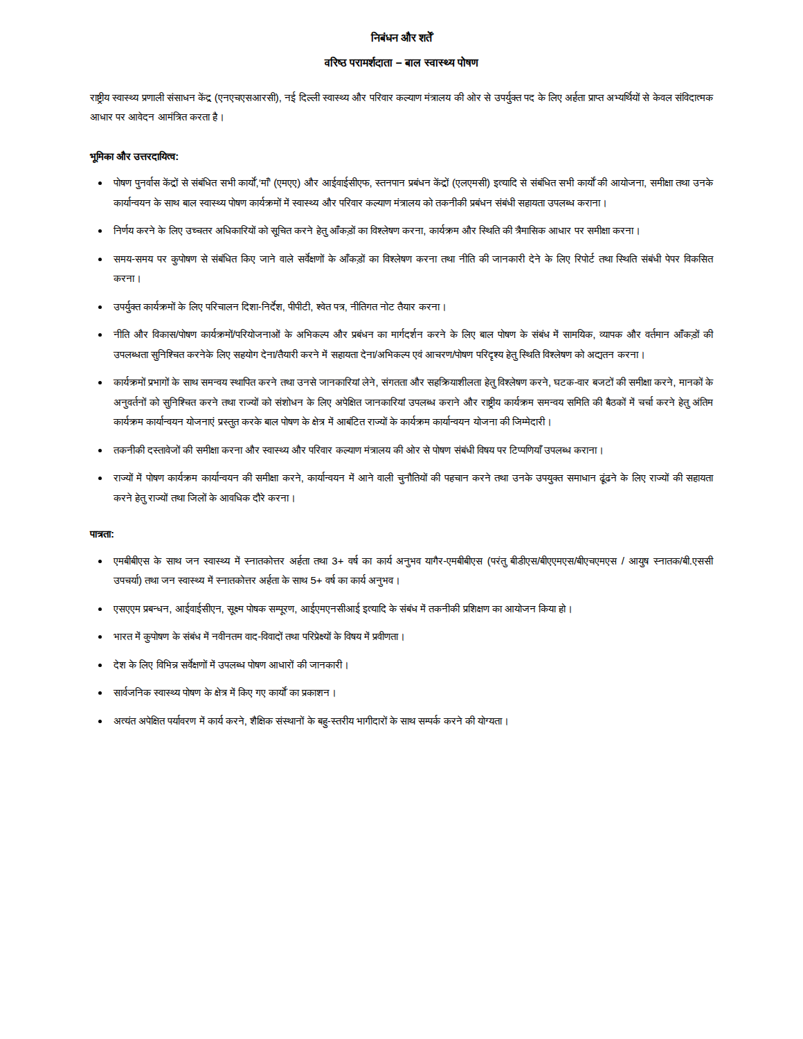निबंधन और शर्तें
वरिष्ठ परामर्शदाता – बाल स्वास्थ्य पोषण
राष्ट्रीय स्वास्थ्य प्रणाली संसाधन केंद्र (एनएचएसआरसी), नई दिल्ली स्वास्थ्य और परिवार कल्याण मंत्रालय की ओर से उपर्युक्त पद के लिए अर्हता प्राप्त अभ्यर्थियों से केवल संविदात्मक आधार पर आवेदन आमंत्रित करता है।
भूमिका और उत्तरदायित्व:
पोषण पुनर्वास केंद्रों से संबंधित सभी कार्यों,‘माँ’ (एमएए) और आईवाईसीएफ, स्तनपान प्रबंधन केंद्रों (एलएमसी) इत्यादि से संबंधित सभी कार्यों की आयोजना, समीक्षा तथा उनके कार्यान्वयन के साथ बाल स्वास्थ्य पोषण कार्यक्रमों में स्वास्थ्य और परिवार कल्याण मंत्रालय को तकनीकी प्रबंधन संबंधी सहायता उपलब्ध कराना।
निर्णय करने के लिए उच्चतर अधिकारियों को सूचित करने हेतु आँकड़ों का विश्लेषण करना, कार्यक्रम और स्थिति की त्रैमासिक आधार पर समीक्षा करना।
समय-समय पर कुपोषण से संबंधित किए जाने वाले सर्वेक्षणों के आँकड़ों का विश्लेषण करना तथा नीति की जानकारी देने के लिए रिपोर्ट तथा स्थिति संबंधी पेपर विकसित करना।
उपर्युक्त कार्यक्रमों के लिए परिचालन दिशा-निर्देश, पीपीटी, श्वेत पत्र, नीतिगत नोट तैयार करना।
नीति और विकास/पोषण कार्यक्रमों/परियोजनाओं के अभिकल्प और प्रबंधन का मार्गदर्शन करने के लिए बाल पोषण के संबंध में सामयिक, व्यापक और वर्तमान आँकड़ों की उपलब्धता सुनिश्चित करनेके लिए सहयोग देना/तैयारी करने में सहायता देना/अभिकल्प एवं आचरण/पोषण परिदृश्य हेतु स्थिति विश्लेषण को अद्यतन करना।
कार्यक्रमों प्रभागों के साथ समन्वय स्थापित करने तथा उनसे जानकारियां लेने, संगतता और सहक्रियाशीलता हेतु विश्लेषण करने, घटक-वार बजटों की समीक्षा करने, मानकों के अनुवर्तनों को सुनिश्चित करने तथा राज्यों को संशोधन के लिए अपेक्षित जानकारियां उपलब्ध कराने और राष्ट्रीय कार्यक्रम समन्वय समिति की बैठकों में चर्चा करने हेतु अंतिम कार्यक्रम कार्यान्वयन योजनाएं प्रस्तुत करके बाल पोषण के क्षेत्र में आबंटित राज्यों के कार्यक्रम कार्यान्वयन योजना की जिम्मेदारी।
तकनीकी दस्तावेजों की समीक्षा करना और स्वास्थ्य और परिवार कल्याण मंत्रालय की ओर से पोषण संबंधी विषय पर टिप्पणियाँ उपलब्ध कराना।
राज्यों में पोषण कार्यक्रम कार्यान्वयन की समीक्षा करने, कार्यान्वयन में आने वाली चुनौतियों की पहचान करने तथा उनके उपयुक्त समाधान ढूंढने के लिए राज्यों की सहायता करने हेतु राज्यों तथा जिलों के आवधिक दौरे करना।
पात्रता:
एमबीबीएस के साथ जन स्वास्थ्य में स्नातकोत्तर अर्हता तथा 3+ वर्ष का कार्य अनुभव यागैर-एमबीबीएस (परंतु बीडीएस/बीएएमएस/बीएचएमएस / आयुष स्नातक/बी.एससी उपचर्या) तथा जन स्वास्थ्य में स्नातकोत्तर अर्हता के साथ 5+ वर्ष का कार्य अनुभव।
एसएएम प्रबन्धन, आईवाईसीएन, सूक्ष्म पोषक सम्पूरण, आईएमएनसीआई इत्यादि के संबंध में तकनीकी प्रशिक्षण का आयोजन किया हो।
भारत में कुपोषण के संबंध में नवीनतम वाद-विवादों तथा परिप्रेक्ष्यों के विषय में प्रवीणता।
देश के लिए विभिन्न सर्वेक्षणों में उपलब्ध पोषण आधारों की जानकारी।
सार्वजनिक स्वास्थ्य पोषण के क्षेत्र में किए गए कार्यों का प्रकाशन।
अत्यंत अपेक्षित पर्यावरण में कार्य करने, शैक्षिक संस्थानों के बहु-स्तरीय भागीदारों के साथ सम्पर्क करने की योग्यता।